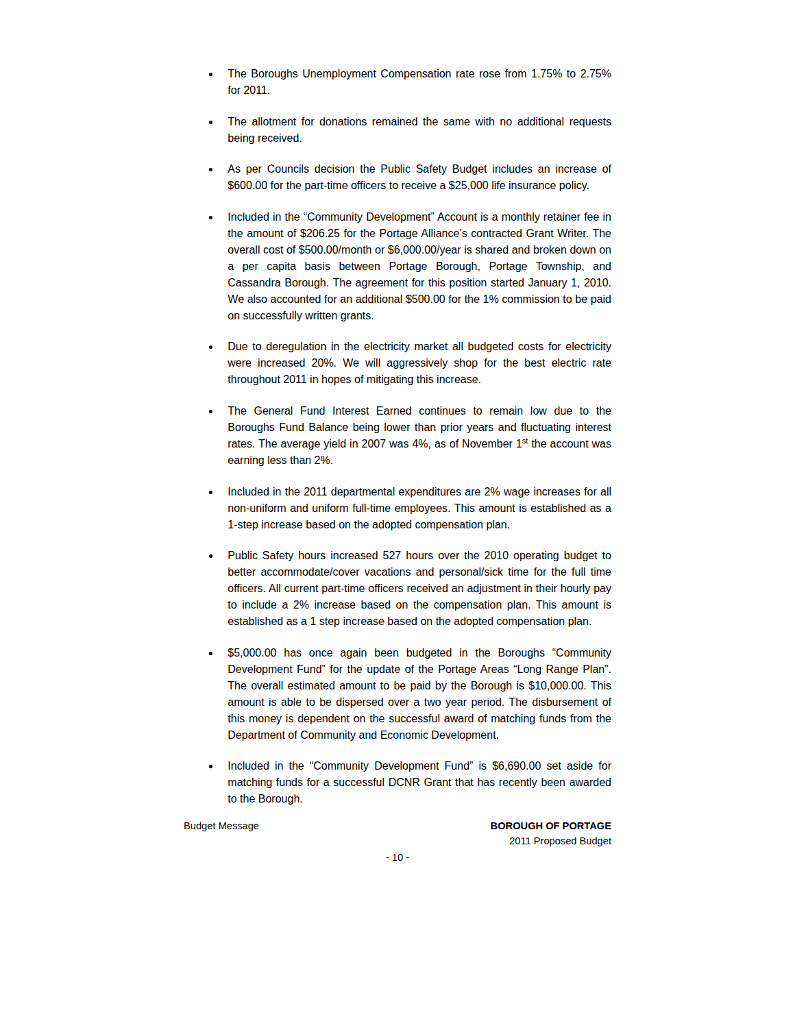The Boroughs Unemployment Compensation rate rose from 1.75% to 2.75% for 2011.
The allotment for donations remained the same with no additional requests being received.
As per Councils decision the Public Safety Budget includes an increase of $600.00 for the part-time officers to receive a $25,000 life insurance policy.
Included in the “Community Development” Account is a monthly retainer fee in the amount of $206.25 for the Portage Alliance’s contracted Grant Writer. The overall cost of $500.00/month or $6,000.00/year is shared and broken down on a per capita basis between Portage Borough, Portage Township, and Cassandra Borough. The agreement for this position started January 1, 2010. We also accounted for an additional $500.00 for the 1% commission to be paid on successfully written grants.
Due to deregulation in the electricity market all budgeted costs for electricity were increased 20%. We will aggressively shop for the best electric rate throughout 2011 in hopes of mitigating this increase.
The General Fund Interest Earned continues to remain low due to the Boroughs Fund Balance being lower than prior years and fluctuating interest rates. The average yield in 2007 was 4%, as of November 1st the account was earning less than 2%.
Included in the 2011 departmental expenditures are 2% wage increases for all non-uniform and uniform full-time employees. This amount is established as a 1-step increase based on the adopted compensation plan.
Public Safety hours increased 527 hours over the 2010 operating budget to better accommodate/cover vacations and personal/sick time for the full time officers. All current part-time officers received an adjustment in their hourly pay to include a 2% increase based on the compensation plan. This amount is established as a 1 step increase based on the adopted compensation plan.
$5,000.00 has once again been budgeted in the Boroughs “Community Development Fund” for the update of the Portage Areas “Long Range Plan”. The overall estimated amount to be paid by the Borough is $10,000.00. This amount is able to be dispersed over a two year period. The disbursement of this money is dependent on the successful award of matching funds from the Department of Community and Economic Development.
Included in the “Community Development Fund” is $6,690.00 set aside for matching funds for a successful DCNR Grant that has recently been awarded to the Borough.
Budget Message
BOROUGH OF PORTAGE
2011 Proposed Budget
- 10 -